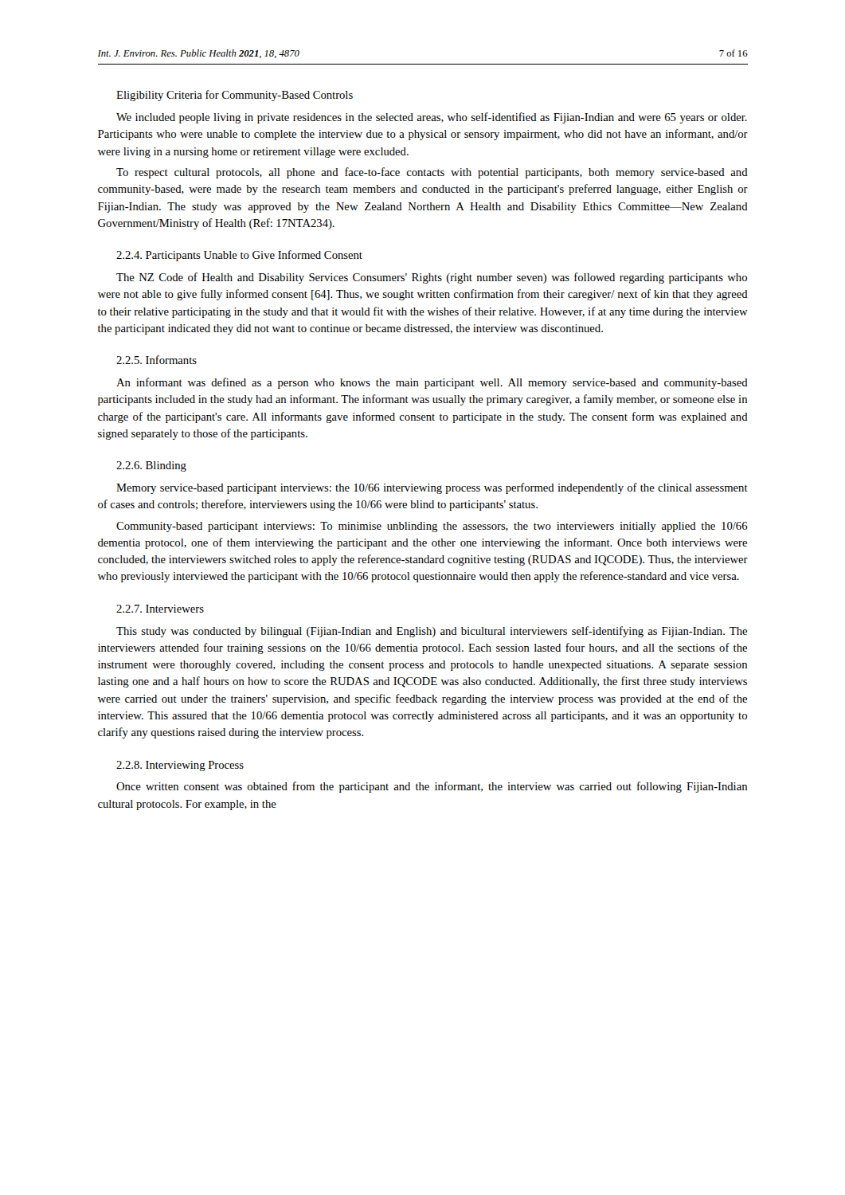Int. J. Environ. Res. Public Health 2021, 18, 4870 7 of 16
Eligibility Criteria for Community-Based Controls
We included people living in private residences in the selected areas, who self-identified as Fijian-Indian and were 65 years or older. Participants who were unable to complete the interview due to a physical or sensory impairment, who did not have an informant, and/or were living in a nursing home or retirement village were excluded.
To respect cultural protocols, all phone and face-to-face contacts with potential participants, both memory service-based and community-based, were made by the research team members and conducted in the participant's preferred language, either English or Fijian-Indian. The study was approved by the New Zealand Northern A Health and Disability Ethics Committee—New Zealand Government/Ministry of Health (Ref: 17NTA234).
2.2.4. Participants Unable to Give Informed Consent
The NZ Code of Health and Disability Services Consumers' Rights (right number seven) was followed regarding participants who were not able to give fully informed consent [64]. Thus, we sought written confirmation from their caregiver/ next of kin that they agreed to their relative participating in the study and that it would fit with the wishes of their relative. However, if at any time during the interview the participant indicated they did not want to continue or became distressed, the interview was discontinued.
2.2.5. Informants
An informant was defined as a person who knows the main participant well. All memory service-based and community-based participants included in the study had an informant. The informant was usually the primary caregiver, a family member, or someone else in charge of the participant's care. All informants gave informed consent to participate in the study. The consent form was explained and signed separately to those of the participants.
2.2.6. Blinding
Memory service-based participant interviews: the 10/66 interviewing process was performed independently of the clinical assessment of cases and controls; therefore, interviewers using the 10/66 were blind to participants' status.
Community-based participant interviews: To minimise unblinding the assessors, the two interviewers initially applied the 10/66 dementia protocol, one of them interviewing the participant and the other one interviewing the informant. Once both interviews were concluded, the interviewers switched roles to apply the reference-standard cognitive testing (RUDAS and IQCODE). Thus, the interviewer who previously interviewed the participant with the 10/66 protocol questionnaire would then apply the reference-standard and vice versa.
2.2.7. Interviewers
This study was conducted by bilingual (Fijian-Indian and English) and bicultural interviewers self-identifying as Fijian-Indian. The interviewers attended four training sessions on the 10/66 dementia protocol. Each session lasted four hours, and all the sections of the instrument were thoroughly covered, including the consent process and protocols to handle unexpected situations. A separate session lasting one and a half hours on how to score the RUDAS and IQCODE was also conducted. Additionally, the first three study interviews were carried out under the trainers' supervision, and specific feedback regarding the interview process was provided at the end of the interview. This assured that the 10/66 dementia protocol was correctly administered across all participants, and it was an opportunity to clarify any questions raised during the interview process.
2.2.8. Interviewing Process
Once written consent was obtained from the participant and the informant, the interview was carried out following Fijian-Indian cultural protocols. For example, in the